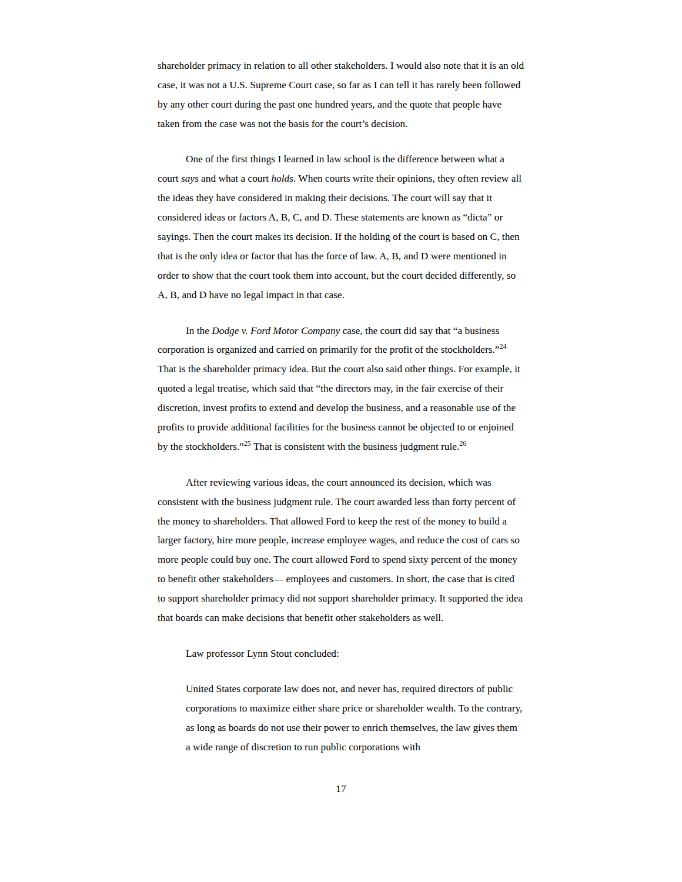shareholder primacy in relation to all other stakeholders. I would also note that it is an old case, it was not a U.S. Supreme Court case, so far as I can tell it has rarely been followed by any other court during the past one hundred years, and the quote that people have taken from the case was not the basis for the court’s decision.
One of the first things I learned in law school is the difference between what a court says and what a court holds. When courts write their opinions, they often review all the ideas they have considered in making their decisions. The court will say that it considered ideas or factors A, B, C, and D. These statements are known as “dicta” or sayings. Then the court makes its decision. If the holding of the court is based on C, then that is the only idea or factor that has the force of law. A, B, and D were mentioned in order to show that the court took them into account, but the court decided differently, so A, B, and D have no legal impact in that case.
In the Dodge v. Ford Motor Company case, the court did say that “a business corporation is organized and carried on primarily for the profit of the stockholders.”24 That is the shareholder primacy idea. But the court also said other things. For example, it quoted a legal treatise, which said that “the directors may, in the fair exercise of their discretion, invest profits to extend and develop the business, and a reasonable use of the profits to provide additional facilities for the business cannot be objected to or enjoined by the stockholders.”25 That is consistent with the business judgment rule.26
After reviewing various ideas, the court announced its decision, which was consistent with the business judgment rule. The court awarded less than forty percent of the money to shareholders. That allowed Ford to keep the rest of the money to build a larger factory, hire more people, increase employee wages, and reduce the cost of cars so more people could buy one. The court allowed Ford to spend sixty percent of the money to benefit other stakeholders— employees and customers. In short, the case that is cited to support shareholder primacy did not support shareholder primacy. It supported the idea that boards can make decisions that benefit other stakeholders as well.
Law professor Lynn Stout concluded:
United States corporate law does not, and never has, required directors of public corporations to maximize either share price or shareholder wealth. To the contrary, as long as boards do not use their power to enrich themselves, the law gives them a wide range of discretion to run public corporations with
17